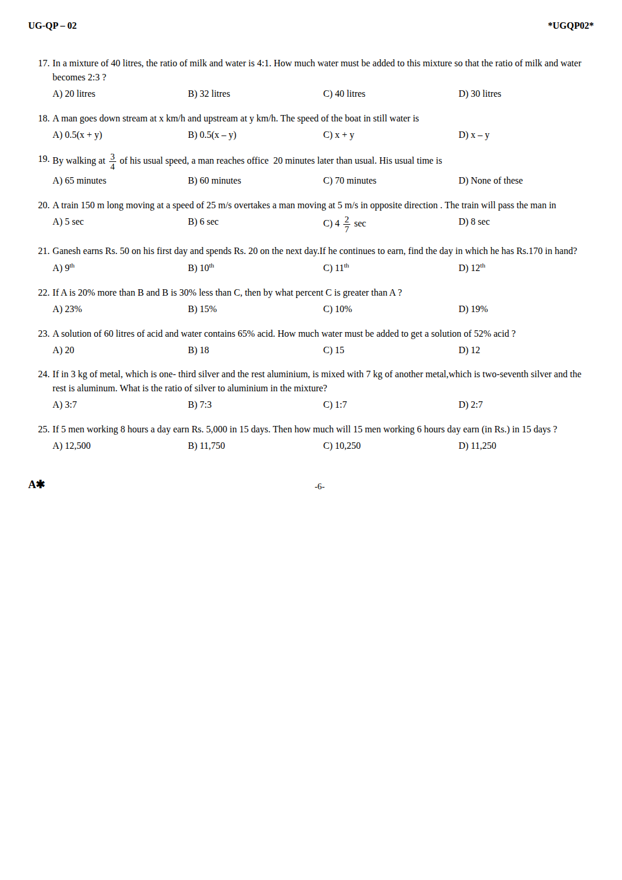UG-QP – 02 *UGQP02*
17. In a mixture of 40 litres, the ratio of milk and water is 4:1. How much water must be added to this mixture so that the ratio of milk and water becomes 2:3 ?
A) 20 litres B) 32 litres C) 40 litres D) 30 litres
18. A man goes down stream at x km/h and upstream at y km/h. The speed of the boat in still water is
A) 0.5(x + y) B) 0.5(x – y) C) x + y D) x – y
19. By walking at 34 of his usual speed, a man reaches office 20 minutes later than usual. His usual time is
A) 65 minutes B) 60 minutes C) 70 minutes D) None of these
20. A train 150 m long moving at a speed of 25 m/s overtakes a man moving at 5 m/s in opposite direction . The train will pass the man in
A) 5 sec B) 6 sec C) 4 27 sec D) 8 sec
21. Ganesh earns Rs. 50 on his first day and spends Rs. 20 on the next day.If he continues to earn, find the day in which he has Rs.170 in hand?
A) 9th B) 10th C) 11th D) 12th
22. If A is 20% more than B and B is 30% less than C, then by what percent C is greater than A ?
A) 23% B) 15% C) 10% D) 19%
23. A solution of 60 litres of acid and water contains 65% acid. How much water must be added to get a solution of 52% acid ?
A) 20 B) 18 C) 15 D) 12
24. If in 3 kg of metal, which is one- third silver and the rest aluminium, is mixed with 7 kg of another metal,which is two-seventh silver and the rest is aluminum. What is the ratio of silver to aluminium in the mixture?
A) 3:7 B) 7:3 C) 1:7 D) 2:7
25. If 5 men working 8 hours a day earn Rs. 5,000 in 15 days. Then how much will 15 men working 6 hours day earn (in Rs.) in 15 days ?
A) 12,500 B) 11,750 C) 10,250 D) 11,250
A✱ -6-